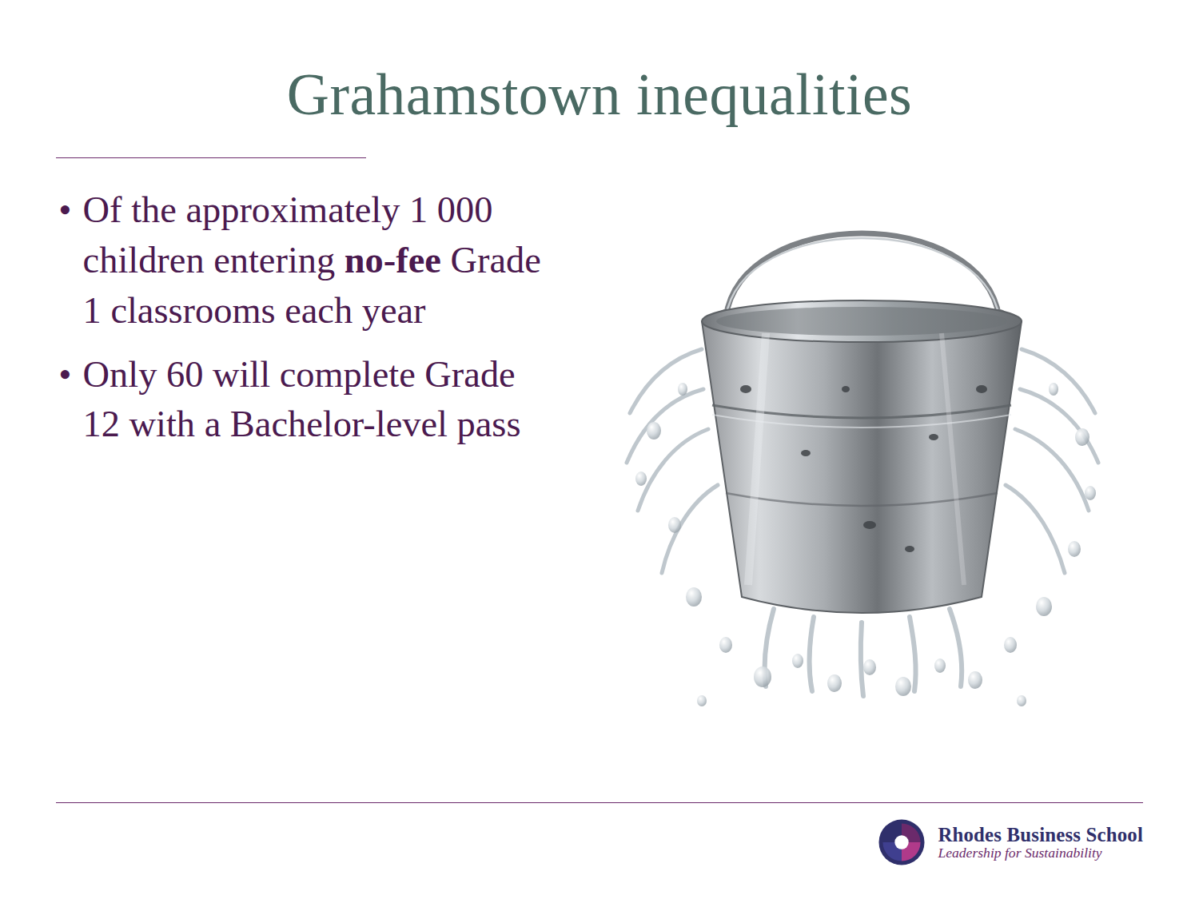Grahamstown inequalities
Of the approximately 1 000 children entering no-fee Grade 1 classrooms each year
Only 60 will complete Grade 12 with a Bachelor-level pass
Rhodes Business School
Leadership for Sustainability